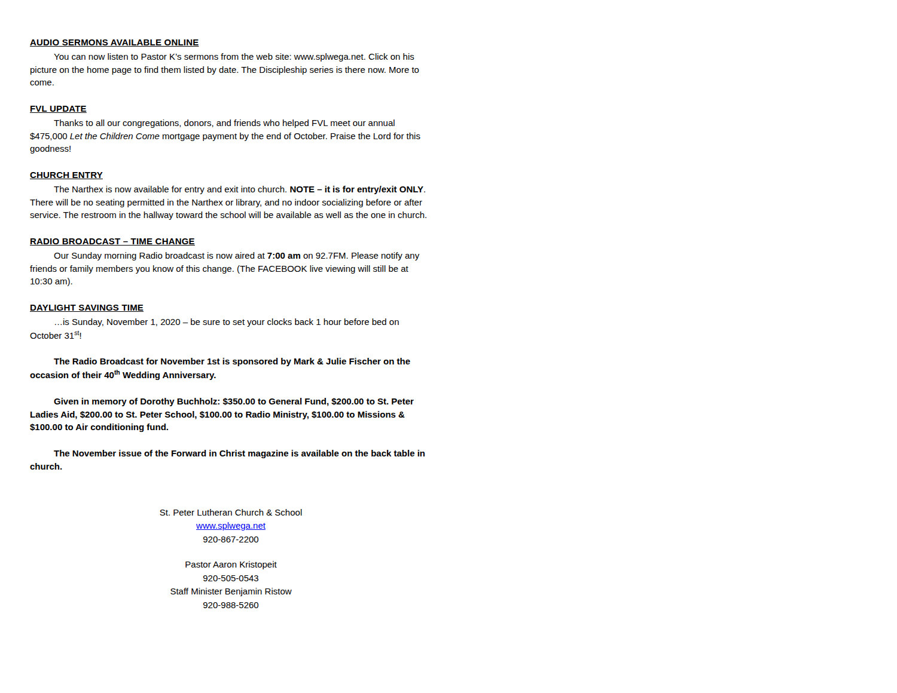AUDIO SERMONS AVAILABLE ONLINE
You can now listen to Pastor K’s sermons from the web site: www.splwega.net. Click on his picture on the home page to find them listed by date. The Discipleship series is there now. More to come.
FVL UPDATE
Thanks to all our congregations, donors, and friends who helped FVL meet our annual $475,000 Let the Children Come mortgage payment by the end of October. Praise the Lord for this goodness!
CHURCH ENTRY
The Narthex is now available for entry and exit into church. NOTE – it is for entry/exit ONLY. There will be no seating permitted in the Narthex or library, and no indoor socializing before or after service. The restroom in the hallway toward the school will be available as well as the one in church.
RADIO BROADCAST – TIME CHANGE
Our Sunday morning Radio broadcast is now aired at 7:00 am on 92.7FM. Please notify any friends or family members you know of this change. (The FACEBOOK live viewing will still be at 10:30 am).
DAYLIGHT SAVINGS TIME
…is Sunday, November 1, 2020 – be sure to set your clocks back 1 hour before bed on October 31st!
The Radio Broadcast for November 1st is sponsored by Mark & Julie Fischer on the occasion of their 40th Wedding Anniversary.
Given in memory of Dorothy Buchholz: $350.00 to General Fund, $200.00 to St. Peter Ladies Aid, $200.00 to St. Peter School, $100.00 to Radio Ministry, $100.00 to Missions & $100.00 to Air conditioning fund.
The November issue of the Forward in Christ magazine is available on the back table in church.
St. Peter Lutheran Church & School
www.splwega.net
920-867-2200
Pastor Aaron Kristopeit
920-505-0543
Staff Minister Benjamin Ristow
920-988-5260